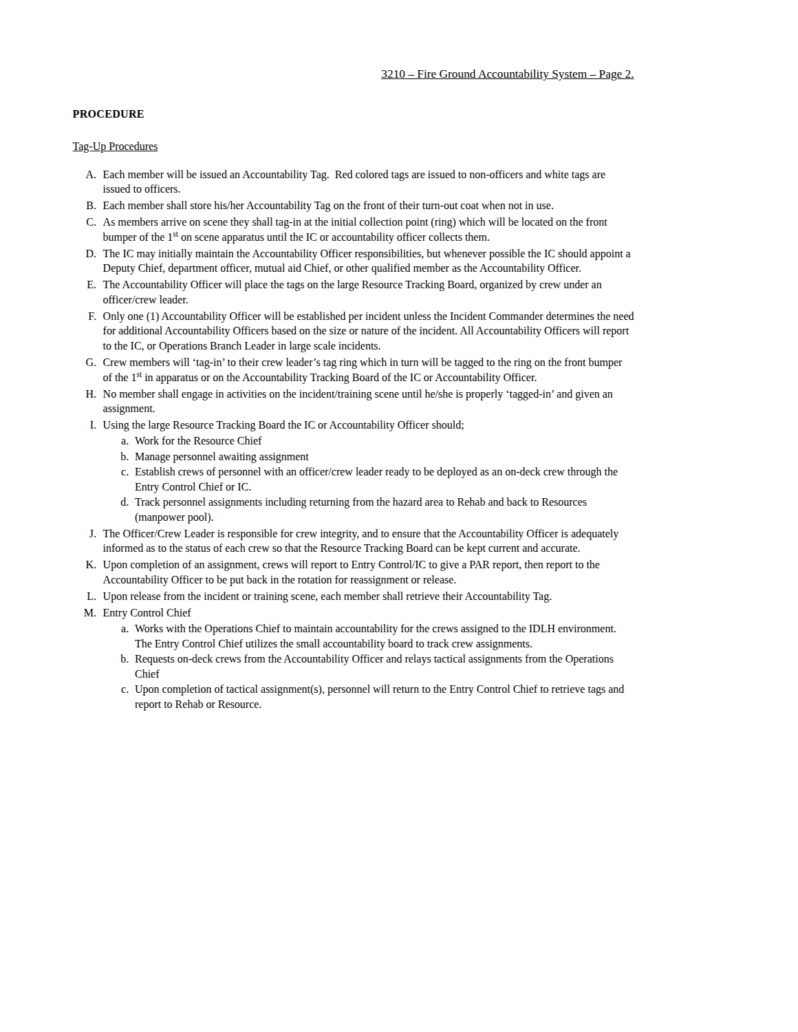3210 – Fire Ground Accountability System – Page 2.
PROCEDURE
Tag-Up Procedures
Each member will be issued an Accountability Tag. Red colored tags are issued to non-officers and white tags are issued to officers.
Each member shall store his/her Accountability Tag on the front of their turn-out coat when not in use.
As members arrive on scene they shall tag-in at the initial collection point (ring) which will be located on the front bumper of the 1st on scene apparatus until the IC or accountability officer collects them.
The IC may initially maintain the Accountability Officer responsibilities, but whenever possible the IC should appoint a Deputy Chief, department officer, mutual aid Chief, or other qualified member as the Accountability Officer.
The Accountability Officer will place the tags on the large Resource Tracking Board, organized by crew under an officer/crew leader.
Only one (1) Accountability Officer will be established per incident unless the Incident Commander determines the need for additional Accountability Officers based on the size or nature of the incident. All Accountability Officers will report to the IC, or Operations Branch Leader in large scale incidents.
Crew members will ‘tag-in’ to their crew leader’s tag ring which in turn will be tagged to the ring on the front bumper of the 1st in apparatus or on the Accountability Tracking Board of the IC or Accountability Officer.
No member shall engage in activities on the incident/training scene until he/she is properly ‘tagged-in’ and given an assignment.
Using the large Resource Tracking Board the IC or Accountability Officer should;
Work for the Resource Chief
Manage personnel awaiting assignment
Establish crews of personnel with an officer/crew leader ready to be deployed as an on-deck crew through the Entry Control Chief or IC.
Track personnel assignments including returning from the hazard area to Rehab and back to Resources (manpower pool).
The Officer/Crew Leader is responsible for crew integrity, and to ensure that the Accountability Officer is adequately informed as to the status of each crew so that the Resource Tracking Board can be kept current and accurate.
Upon completion of an assignment, crews will report to Entry Control/IC to give a PAR report, then report to the Accountability Officer to be put back in the rotation for reassignment or release.
Upon release from the incident or training scene, each member shall retrieve their Accountability Tag.
Entry Control Chief
Works with the Operations Chief to maintain accountability for the crews assigned to the IDLH environment. The Entry Control Chief utilizes the small accountability board to track crew assignments.
Requests on-deck crews from the Accountability Officer and relays tactical assignments from the Operations Chief
Upon completion of tactical assignment(s), personnel will return to the Entry Control Chief to retrieve tags and report to Rehab or Resource.